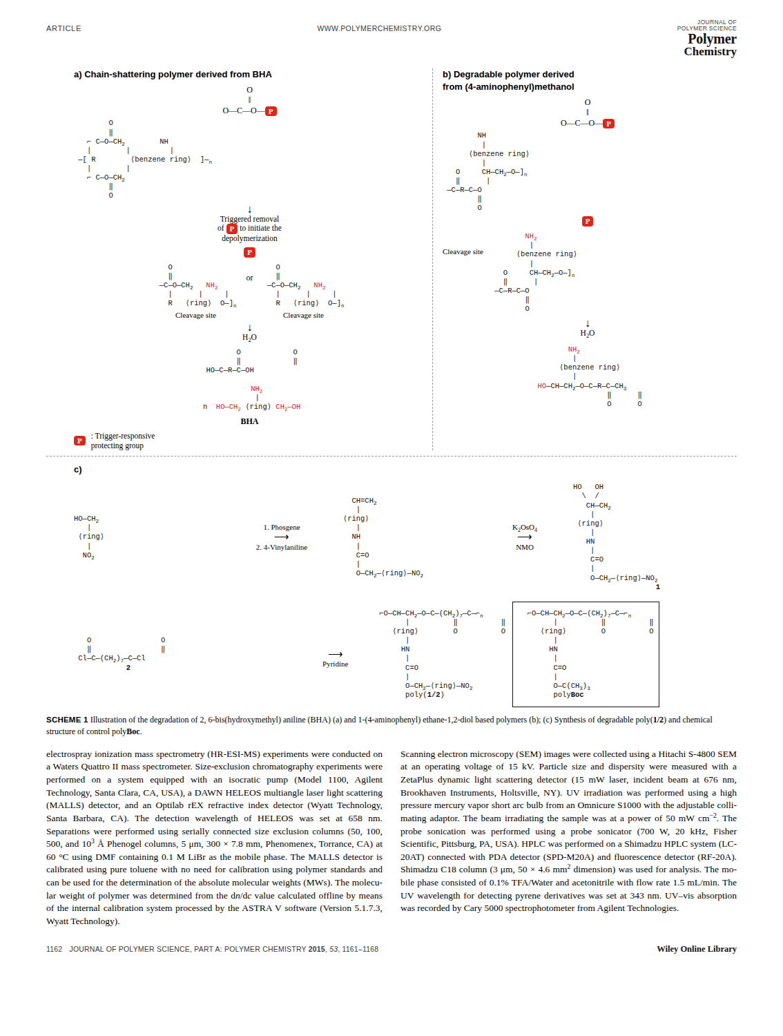ARTICLE
WWW.POLYMERCHEMISTRY.ORG
JOURNAL OF
POLYMER SCIENCE Polymer Chemistry
a) Chain-shattering polymer derived from BHA
O
‖
O—C—O—P
O ‖ ⌐ C—O—CH2 NH | | | —[ R ⟨benzene ring⟩ ]—n | | ⌐ C—O—CH2 ‖ O
↓
Triggered removal
of P to initiate the
depolymerization
P
O ‖ —C—O—CH2 NH2 | | | R ⟨ring⟩ O—]n
Cleavage site
or
O ‖ —C—O—CH2 NH2 | | | R ⟨ring⟩ O—]n
Cleavage site
↓
H2O
O O ‖ ‖ HO—C—R—C—OH
NH2 | n HO—CH2 ⟨ring⟩ CH2—OH
BHA
P : Trigger-responsive
protecting group
b) Degradable polymer derived
from (4-aminophenyl)methanol
O
‖
O—C—O—P
NH | ⟨benzene ring⟩ | O CH—CH2—O—]n ‖ | —C—R—C—O ‖ O
P
Cleavage site
NH2 | ⟨benzene ring⟩ | O CH—CH2—O—]n ‖ | —C—R—C—O ‖ O
↓
H2O
NH2 | ⟨benzene ring⟩ | HO—CH—CH2—O—C—R—C—CH3 ‖ ‖ O O
c)
HO—CH2 | ⟨ring⟩ | NO2
1. Phosgene
⟶
2. 4-Vinylaniline
CH=CH2 | ⟨ring⟩ | NH | C=O | O—CH2—⟨ring⟩—NO2
K2OsO4
⟶
NMO
HO OH \ / CH—CH2 | ⟨ring⟩ | HN | C=O | O—CH2—⟨ring⟩—NO2 1
O O ‖ ‖ Cl—C—(CH2)7—C—Cl 2
⟶
Pyridine
⌐O—CH—CH2—O—C—(CH2)7—C—⌐n | ‖ ‖ ⟨ring⟩ O O | HN | C=O | O—CH2—⟨ring⟩—NO2 poly(1/2) ⌐O—CH—CH2—O—C—(CH2)7—C—⌐n | ‖ ‖ ⟨ring⟩ O O | HN | C=O | O—C(CH3)3 polyBoc
SCHEME 1 Illustration of the degradation of 2, 6-bis(hydroxymethyl) aniline (BHA) (a) and 1-(4-aminophenyl) ethane-1,2-diol based polymers (b); (c) Synthesis of degradable poly(1/2) and chemical structure of control polyBoc.
electrospray ionization mass spectrometry (HR-ESI-MS) experiments were conducted on a Waters Quattro II mass spectrometer. Size-exclusion chromatography experiments were performed on a system equipped with an isocratic pump (Model 1100, Agilent Technology, Santa Clara, CA, USA), a DAWN HELEOS multiangle laser light scattering (MALLS) detector, and an Optilab rEX refractive index detector (Wyatt Technology, Santa Barbara, CA). The detection wavelength of HELEOS was set at 658 nm. Separations were performed using serially connected size exclusion columns (50, 100, 500, and 103 Å Phenogel columns, 5 μm, 300 × 7.8 mm, Phenomenex, Torrance, CA) at 60 °C using DMF containing 0.1 M LiBr as the mobile phase. The MALLS detector is calibrated using pure toluene with no need for calibration using polymer standards and can be used for the determination of the absolute molecular weights (MWs). The molecular weight of polymer was determined from the dn/dc value calculated offline by means of the internal calibration system processed by the ASTRA V software (Version 5.1.7.3, Wyatt Technology).
Scanning electron microscopy (SEM) images were collected using a Hitachi S-4800 SEM at an operating voltage of 15 kV. Particle size and dispersity were measured with a ZetaPlus dynamic light scattering detector (15 mW laser, incident beam at 676 nm, Brookhaven Instruments, Holtsville, NY). UV irradiation was performed using a high pressure mercury vapor short arc bulb from an Omnicure S1000 with the adjustable collimating adaptor. The beam irradiating the sample was at a power of 50 mW cm−2. The probe sonication was performed using a probe sonicator (700 W, 20 kHz, Fisher Scientific, Pittsburg, PA, USA). HPLC was performed on a Shimadzu HPLC system (LC-20AT) connected with PDA detector (SPD-M20A) and fluorescence detector (RF-20A). Shimadzu C18 column (3 μm, 50 × 4.6 mm2 dimension) was used for analysis. The mobile phase consisted of 0.1% TFA/Water and acetonitrile with flow rate 1.5 mL/min. The UV wavelength for detecting pyrene derivatives was set at 343 nm. UV–vis absorption was recorded by Cary 5000 spectrophotometer from Agilent Technologies.
1162
JOURNAL OF POLYMER SCIENCE, PART A: POLYMER CHEMISTRY 2015, 53, 1161–1168
Wiley Online Library